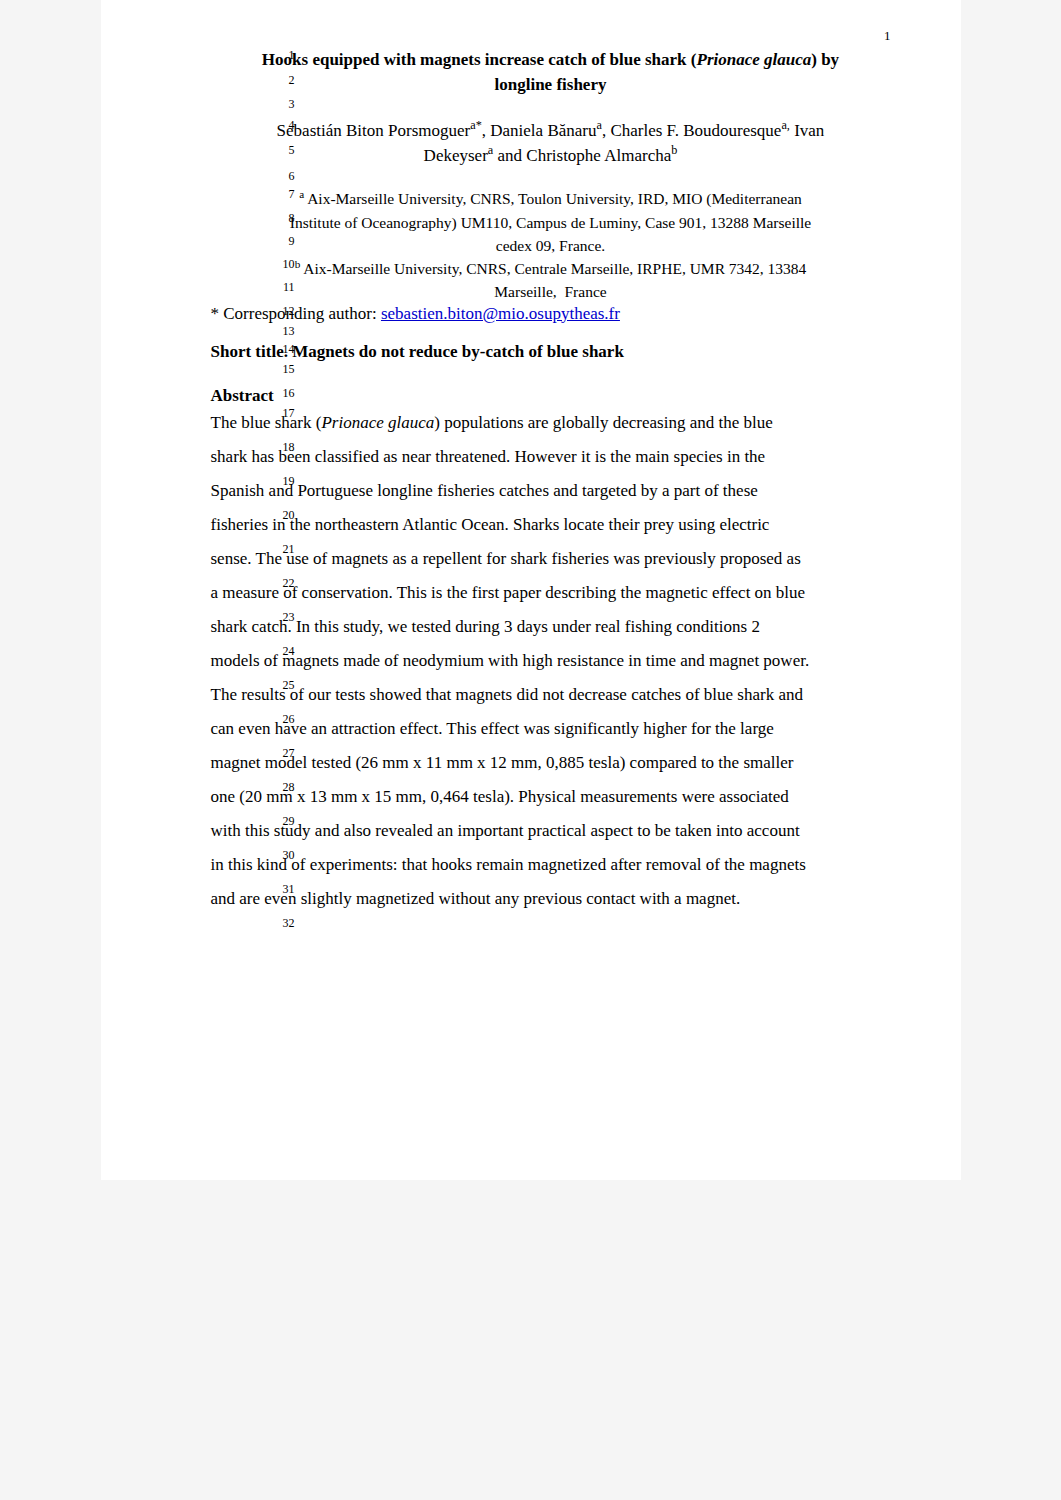1
1
Hooks equipped with magnets increase catch of blue shark (Prionace glauca) by
2
longline fishery
3
4
Sebastián Biton Porsmoguera*, Daniela Bănarua, Charles F. Boudouresquea, Ivan
5
Dekeysera and Christophe Almarchab
6
7
a Aix-Marseille University, CNRS, Toulon University, IRD, MIO (Mediterranean
8
Institute of Oceanography) UM110, Campus de Luminy, Case 901, 13288 Marseille
9
cedex 09, France.
10
b Aix-Marseille University, CNRS, Centrale Marseille, IRPHE, UMR 7342, 13384
11
Marseille, France
12
* Corresponding author: sebastien.biton@mio.osupytheas.fr
13
14
Short title. Magnets do not reduce by-catch of blue shark
15
16
Abstract
17
The blue shark (Prionace glauca) populations are globally decreasing and the blue
18
shark has been classified as near threatened. However it is the main species in the
19
Spanish and Portuguese longline fisheries catches and targeted by a part of these
20
fisheries in the northeastern Atlantic Ocean. Sharks locate their prey using electric
21
sense. The use of magnets as a repellent for shark fisheries was previously proposed as
22
a measure of conservation. This is the first paper describing the magnetic effect on blue
23
shark catch. In this study, we tested during 3 days under real fishing conditions 2
24
models of magnets made of neodymium with high resistance in time and magnet power.
25
The results of our tests showed that magnets did not decrease catches of blue shark and
26
can even have an attraction effect. This effect was significantly higher for the large
27
magnet model tested (26 mm x 11 mm x 12 mm, 0,885 tesla) compared to the smaller
28
one (20 mm x 13 mm x 15 mm, 0,464 tesla). Physical measurements were associated
29
with this study and also revealed an important practical aspect to be taken into account
30
in this kind of experiments: that hooks remain magnetized after removal of the magnets
31
and are even slightly magnetized without any previous contact with a magnet.
32